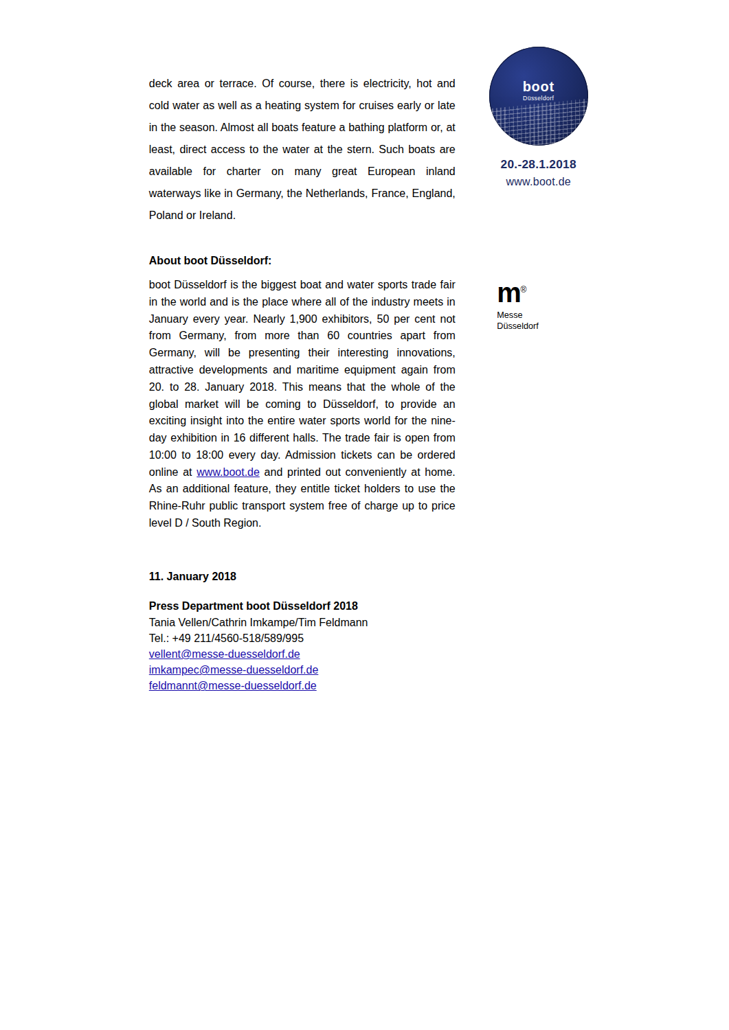boot
Düsseldorf
20.-28.1.2018
www.boot.de
m®
Messe
Düsseldorf
deck area or terrace. Of course, there is electricity, hot and cold water as well as a heating system for cruises early or late in the season. Almost all boats feature a bathing platform or, at least, direct access to the water at the stern. Such boats are available for charter on many great European inland waterways like in Germany, the Netherlands, France, England, Poland or Ireland.
About boot Düsseldorf:
boot Düsseldorf is the biggest boat and water sports trade fair in the world and is the place where all of the industry meets in January every year. Nearly 1,900 exhibitors, 50 per cent not from Germany, from more than 60 countries apart from Germany, will be presenting their interesting innovations, attractive developments and maritime equipment again from 20. to 28. January 2018. This means that the whole of the global market will be coming to Düsseldorf, to provide an exciting insight into the entire water sports world for the nine-day exhibition in 16 different halls. The trade fair is open from 10:00 to 18:00 every day. Admission tickets can be ordered online at www.boot.de and printed out conveniently at home. As an additional feature, they entitle ticket holders to use the Rhine-Ruhr public transport system free of charge up to price level D / South Region.
11. January 2018
Press Department boot Düsseldorf 2018
Tania Vellen/Cathrin Imkampe/Tim Feldmann
Tel.: +49 211/4560-518/589/995
vellent@messe-duesseldorf.de
imkampec@messe-duesseldorf.de
feldmannt@messe-duesseldorf.de